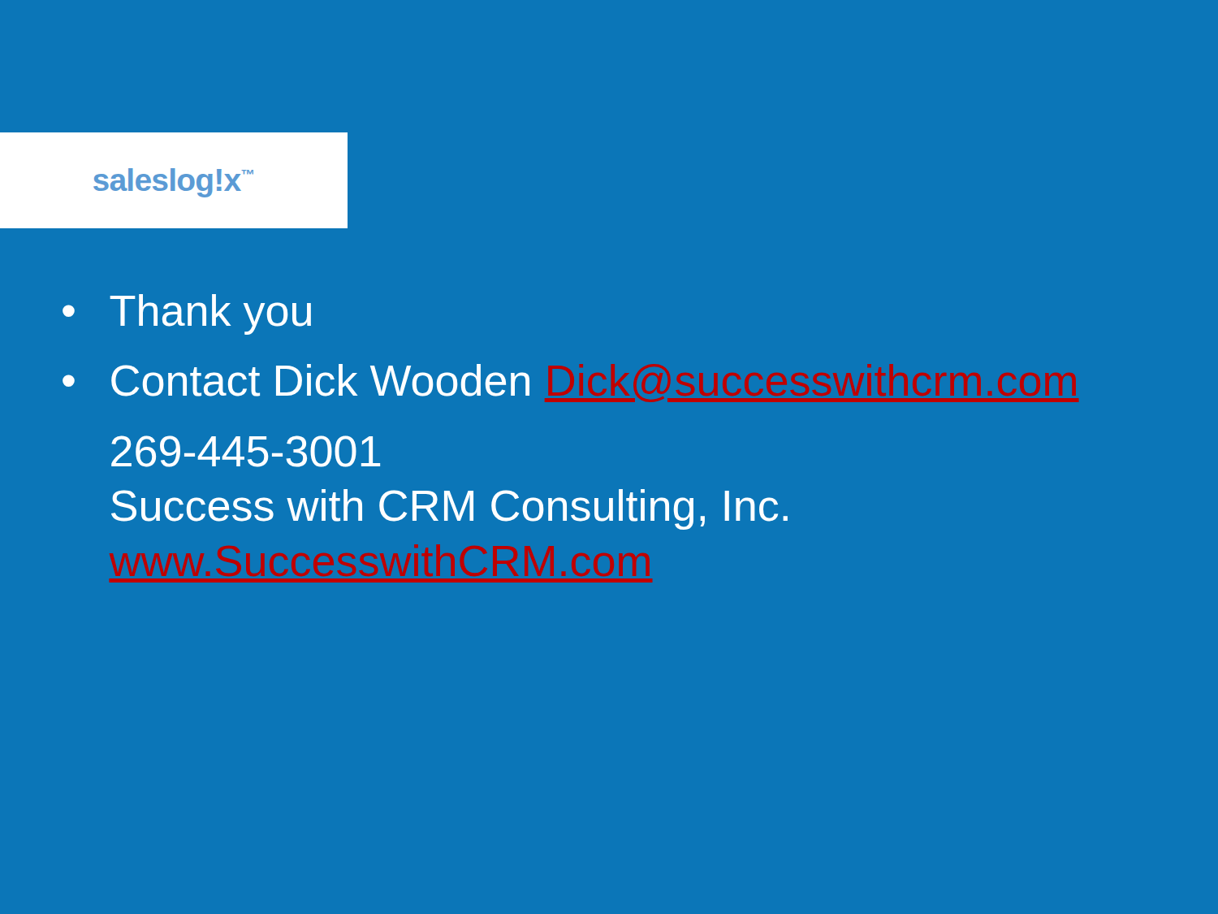saleslog!x™
Thank you
Contact Dick Wooden Dick@successwithcrm.com
269-445-3001
Success with CRM Consulting, Inc.
www.SuccesswithCRM.com